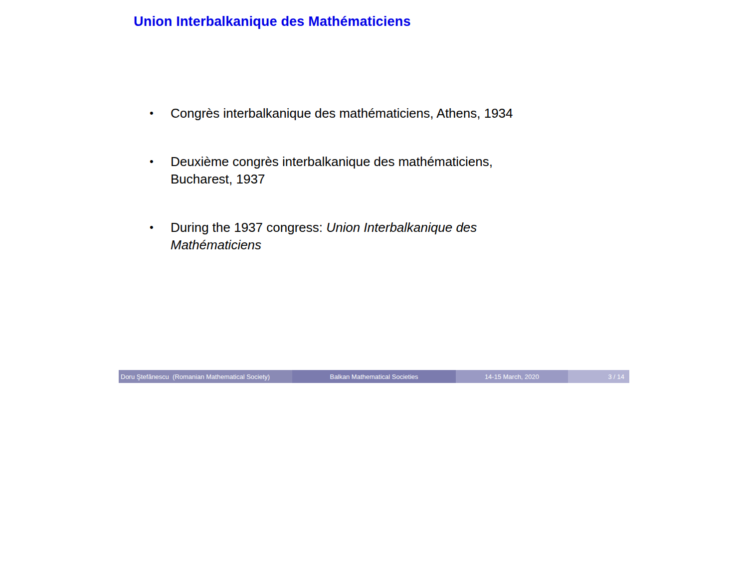Union Interbalkanique des Mathématiciens
Congrès interbalkanique des mathématiciens, Athens, 1934
Deuxième congrès interbalkanique des mathématiciens,
Bucharest, 1937
During the 1937 congress: Union Interbalkanique des
Mathématiciens
Doru Ştefănescu (Romanian Mathematical Society)
Balkan Mathematical Societies
14-15 March, 2020
3 / 14